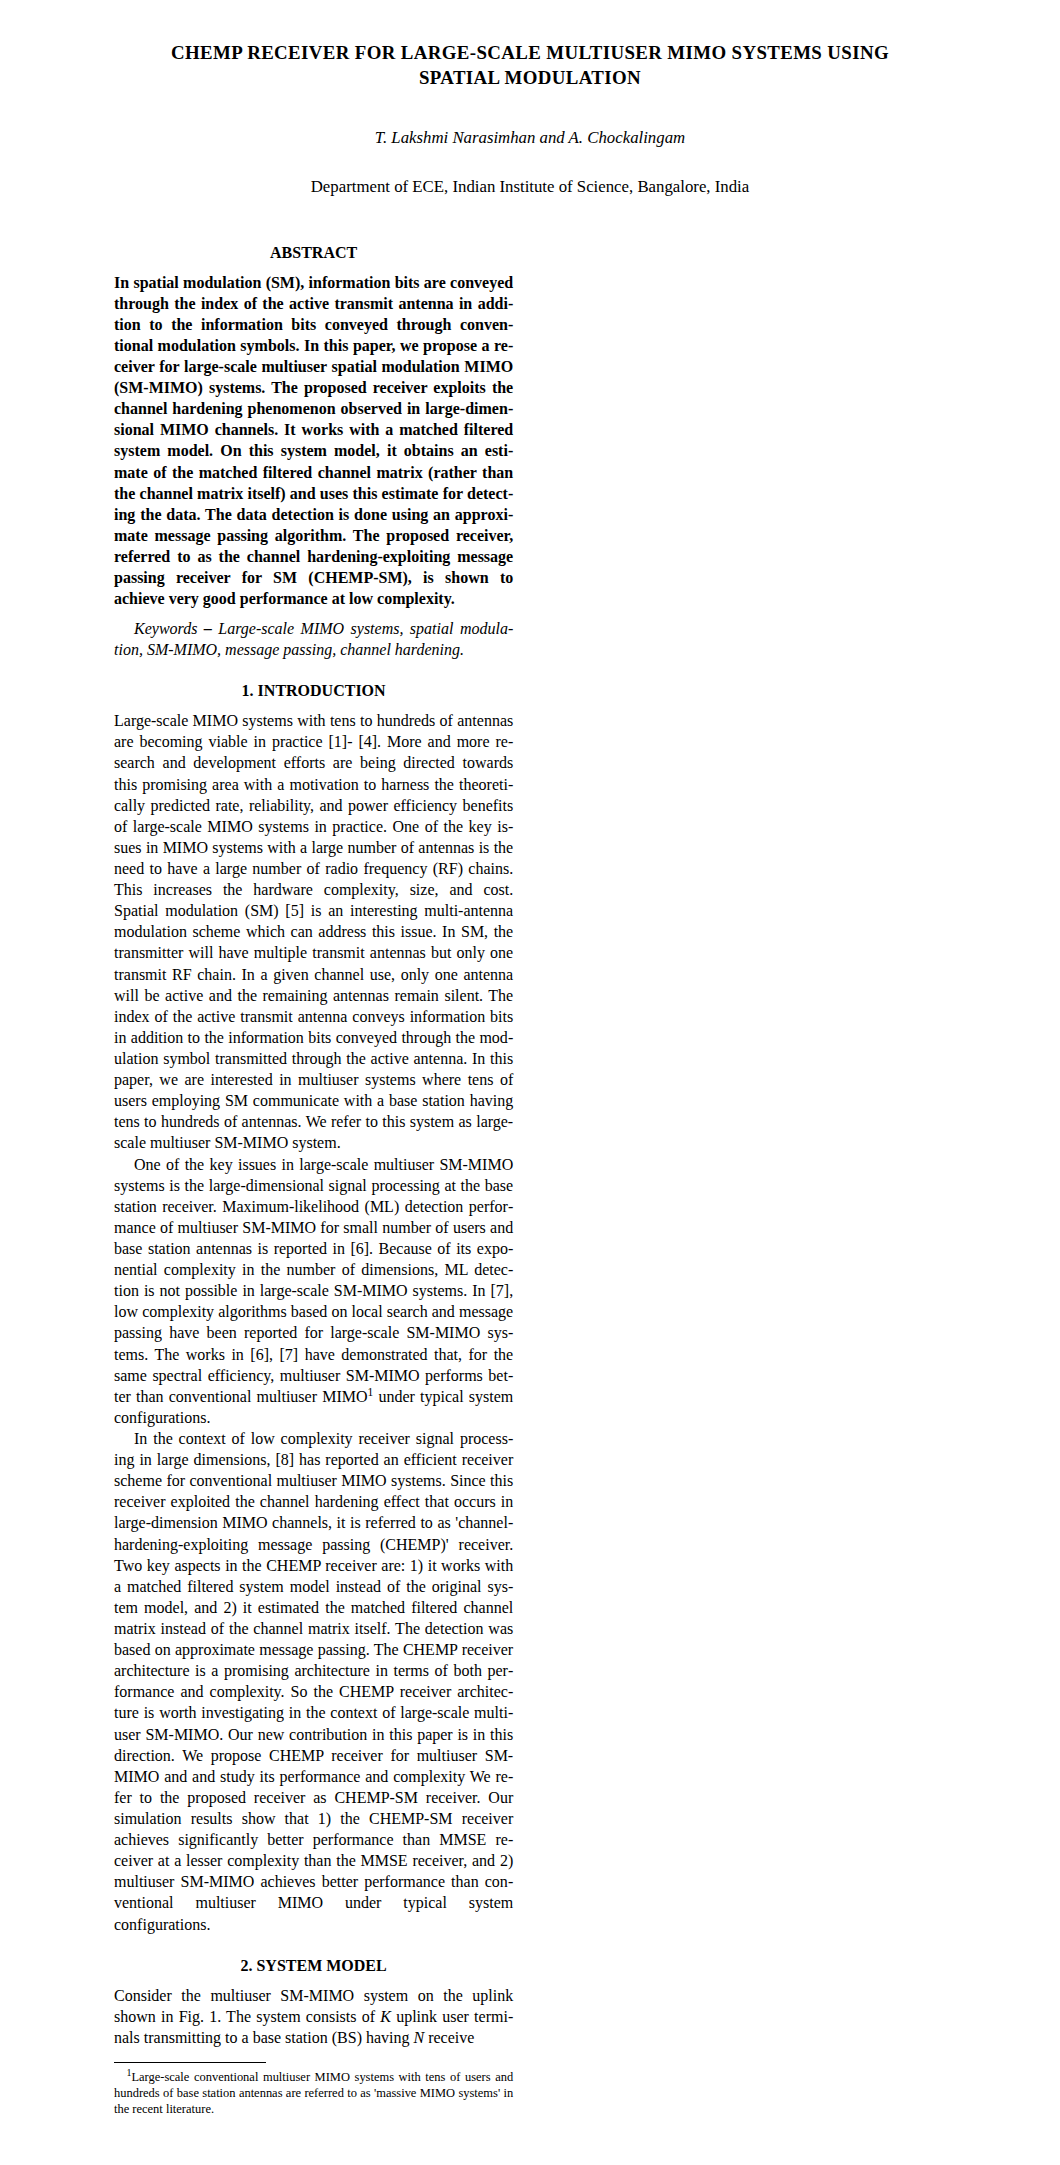CHEMP Receiver for Large-Scale Multiuser MIMO Systems Using Spatial Modulation
T. Lakshmi Narasimhan and A. Chockalingam
Department of ECE, Indian Institute of Science, Bangalore, India
Abstract
In spatial modulation (SM), information bits are conveyed through the index of the active transmit antenna in addition to the information bits conveyed through conventional modulation symbols. In this paper, we propose a receiver for large-scale multiuser spatial modulation MIMO (SM-MIMO) systems. The proposed receiver exploits the channel hardening phenomenon observed in large-dimensional MIMO channels. It works with a matched filtered system model. On this system model, it obtains an estimate of the matched filtered channel matrix (rather than the channel matrix itself) and uses this estimate for detecting the data. The data detection is done using an approximate message passing algorithm. The proposed receiver, referred to as the channel hardening-exploiting message passing receiver for SM (CHEMP-SM), is shown to achieve very good performance at low complexity.
Keywords – Large-scale MIMO systems, spatial modulation, SM-MIMO, message passing, channel hardening.
1. Introduction
Large-scale MIMO systems with tens to hundreds of antennas are becoming viable in practice [1]- [4]. More and more research and development efforts are being directed towards this promising area with a motivation to harness the theoretically predicted rate, reliability, and power efficiency benefits of large-scale MIMO systems in practice. One of the key issues in MIMO systems with a large number of antennas is the need to have a large number of radio frequency (RF) chains. This increases the hardware complexity, size, and cost. Spatial modulation (SM) [5] is an interesting multi-antenna modulation scheme which can address this issue. In SM, the transmitter will have multiple transmit antennas but only one transmit RF chain. In a given channel use, only one antenna will be active and the remaining antennas remain silent. The index of the active transmit antenna conveys information bits in addition to the information bits conveyed through the modulation symbol transmitted through the active antenna. In this paper, we are interested in multiuser systems where tens of users employing SM communicate with a base station having tens to hundreds of antennas. We refer to this system as large-scale multiuser SM-MIMO system.
One of the key issues in large-scale multiuser SM-MIMO systems is the large-dimensional signal processing at the base station receiver. Maximum-likelihood (ML) detection performance of multiuser SM-MIMO for small number of users and base station antennas is reported in [6]. Because of its exponential complexity in the number of dimensions, ML detection is not possible in large-scale SM-MIMO systems. In [7], low complexity algorithms based on local search and message passing have been reported for large-scale SM-MIMO systems. The works in [6], [7] have demonstrated that, for the same spectral efficiency, multiuser SM-MIMO performs better than conventional multiuser MIMO1 under typical system configurations.
In the context of low complexity receiver signal processing in large dimensions, [8] has reported an efficient receiver scheme for conventional multiuser MIMO systems. Since this receiver exploited the channel hardening effect that occurs in large-dimension MIMO channels, it is referred to as 'channel-hardening-exploiting message passing (CHEMP)' receiver. Two key aspects in the CHEMP receiver are: 1) it works with a matched filtered system model instead of the original system model, and 2) it estimated the matched filtered channel matrix instead of the channel matrix itself. The detection was based on approximate message passing. The CHEMP receiver architecture is a promising architecture in terms of both performance and complexity. So the CHEMP receiver architecture is worth investigating in the context of large-scale multiuser SM-MIMO. Our new contribution in this paper is in this direction. We propose CHEMP receiver for multiuser SM-MIMO and and study its performance and complexity We refer to the proposed receiver as CHEMP-SM receiver. Our simulation results show that 1) the CHEMP-SM receiver achieves significantly better performance than MMSE receiver at a lesser complexity than the MMSE receiver, and 2) multiuser SM-MIMO achieves better performance than conventional multiuser MIMO under typical system configurations.
2. System Model
Consider the multiuser SM-MIMO system on the uplink shown in Fig. 1. The system consists of K uplink user terminals transmitting to a base station (BS) having N receive
1Large-scale conventional multiuser MIMO systems with tens of users and hundreds of base station antennas are referred to as 'massive MIMO systems' in the recent literature.